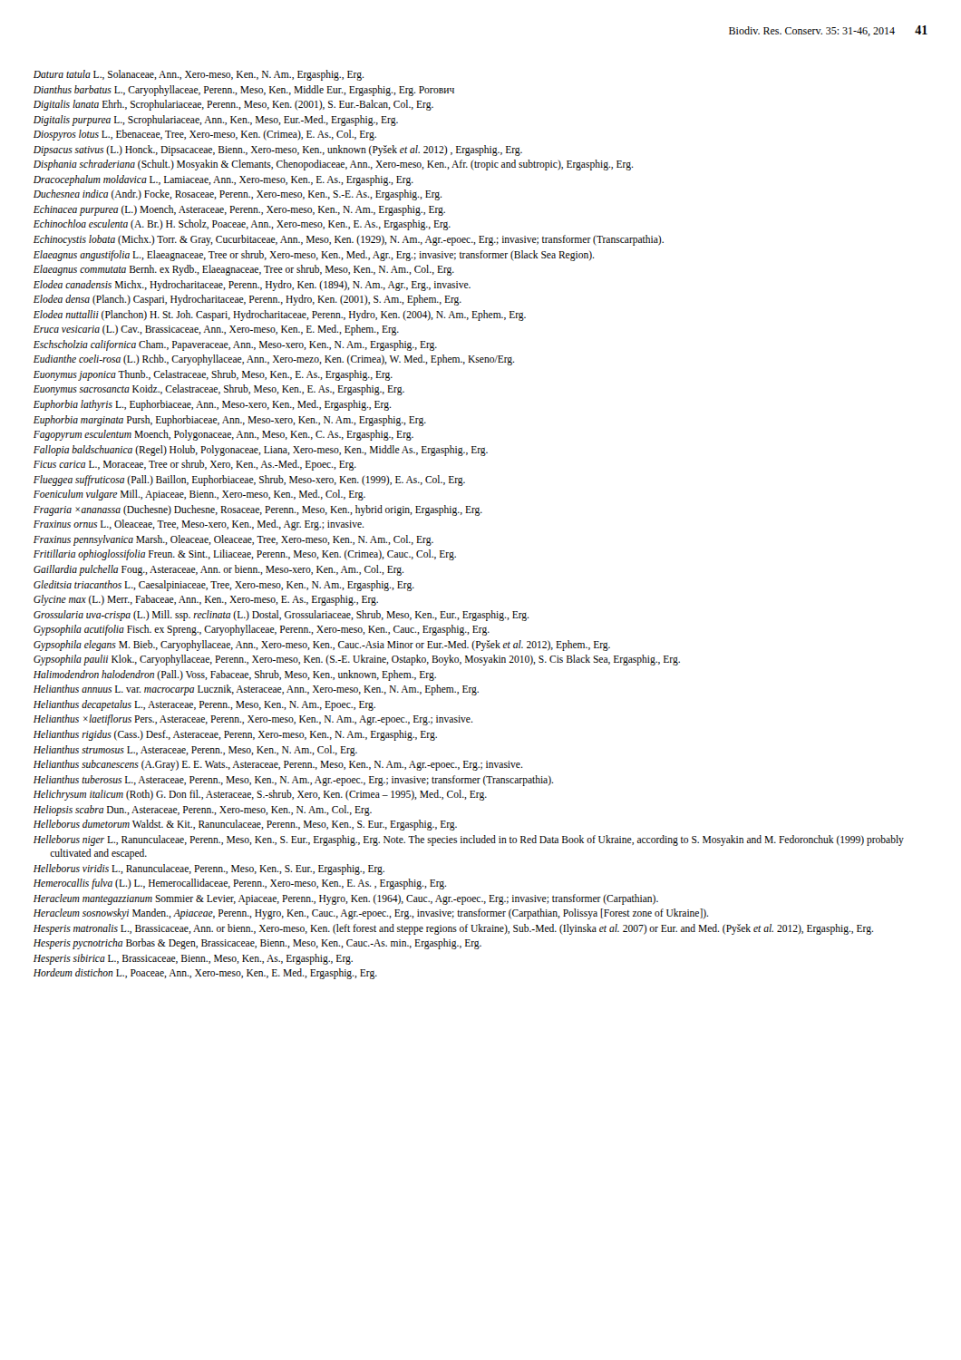Biodiv. Res. Conserv. 35: 31-46, 2014 41
Datura tatula L., Solanaceae, Ann., Xero-meso, Ken., N. Am., Ergasphig., Erg.
Dianthus barbatus L., Caryophyllaceae, Perenn., Meso, Ken., Middle Eur., Ergasphig., Erg. Рогович
Digitalis lanata Ehrh., Scrophulariaceae, Perenn., Meso, Ken. (2001), S. Eur.-Balcan, Col., Erg.
Digitalis purpurea L., Scrophulariaceae, Ann., Ken., Meso, Eur.-Med., Ergasphig., Erg.
Diospyros lotus L., Ebenaceae, Tree, Xero-meso, Ken. (Crimea), E. As., Col., Erg.
Dipsacus sativus (L.) Honck., Dipsacaceae, Bienn., Xero-meso, Ken., unknown (Pyšek et al. 2012) , Ergasphig., Erg.
Disphania schraderiana (Schult.) Mosyakin & Clemants, Chenopodiaceae, Ann., Xero-meso, Ken., Afr. (tropic and subtropic), Ergasphig., Erg.
Dracocephalum moldavica L., Lamiaceae, Ann., Xero-meso, Ken., E. As., Ergasphig., Erg.
Duchesnea indica (Andr.) Focke, Rosaceae, Perenn., Xero-meso, Ken., S.-E. As., Ergasphig., Erg.
Echinacea purpurea (L.) Moench, Asteraceae, Perenn., Xero-meso, Ken., N. Am., Ergasphig., Erg.
Echinochloa esculenta (A. Br.) H. Scholz, Poaceae, Ann., Xero-meso, Ken., E. As., Ergasphig., Erg.
Echinocystis lobata (Michx.) Torr. & Gray, Cucurbitaceae, Ann., Meso, Ken. (1929), N. Am., Agr.-epoec., Erg.; invasive; transformer (Transcarpathia).
Elaeagnus angustifolia L., Elaeagnaceae, Tree or shrub, Xero-meso, Ken., Med., Agr., Erg.; invasive; transformer (Black Sea Region).
Elaeagnus commutata Bernh. ex Rydb., Elaeagnaceae, Tree or shrub, Meso, Ken., N. Am., Col., Erg.
Elodea canadensis Michx., Hydrocharitaceae, Perenn., Hydro, Ken. (1894), N. Am., Agr., Erg., invasive.
Elodea densa (Planch.) Caspari, Hydrocharitaceae, Perenn., Hydro, Ken. (2001), S. Am., Ephem., Erg.
Elodea nuttallii (Planchon) H. St. Joh. Caspari, Hydrocharitaceae, Perenn., Hydro, Ken. (2004), N. Am., Ephem., Erg.
Eruca vesicaria (L.) Cav., Brassicaceae, Ann., Xero-meso, Ken., E. Med., Ephem., Erg.
Eschscholzia californica Cham., Papaveraceae, Ann., Meso-xero, Ken., N. Am., Ergasphig., Erg.
Eudianthe coeli-rosa (L.) Rchb., Caryophyllaceae, Ann., Xero-mezo, Ken. (Crimea), W. Med., Ephem., Kseno/Erg.
Euonymus japonica Thunb., Celastraceae, Shrub, Meso, Ken., E. As., Ergasphig., Erg.
Euonymus sacrosancta Koidz., Celastraceae, Shrub, Meso, Ken., E. As., Ergasphig., Erg.
Euphorbia lathyris L., Euphorbiaceae, Ann., Meso-xero, Ken., Med., Ergasphig., Erg.
Euphorbia marginata Pursh, Euphorbiaceae, Ann., Meso-xero, Ken., N. Am., Ergasphig., Erg.
Fagopyrum esculentum Moench, Polygonaceae, Ann., Meso, Ken., C. As., Ergasphig., Erg.
Fallopia baldschuanica (Regel) Holub, Polygonaceae, Liana, Xero-meso, Ken., Middle As., Ergasphig., Erg.
Ficus carica L., Moraceae, Tree or shrub, Xero, Ken., As.-Med., Epoec., Erg.
Flueggea suffruticosa (Pall.) Baillon, Euphorbiaceae, Shrub, Meso-xero, Ken. (1999), E. As., Col., Erg.
Foeniculum vulgare Mill., Apiaceae, Bienn., Xero-meso, Ken., Med., Col., Erg.
Fragaria ×ananassa (Duchesne) Duchesne, Rosaceae, Perenn., Meso, Ken., hybrid origin, Ergasphig., Erg.
Fraxinus ornus L., Oleaceae, Tree, Meso-xero, Ken., Med., Agr. Erg.; invasive.
Fraxinus pennsylvanica Marsh., Oleaceae, Oleaceae, Tree, Xero-meso, Ken., N. Am., Col., Erg.
Fritillaria ophioglossifolia Freun. & Sint., Liliaceae, Perenn., Meso, Ken. (Crimea), Cauc., Col., Erg.
Gaillardia pulchella Foug., Asteraceae, Ann. or bienn., Meso-xero, Ken., Am., Col., Erg.
Gleditsia triacanthos L., Caesalpiniaceae, Tree, Xero-meso, Ken., N. Am., Ergasphig., Erg.
Glycine max (L.) Merr., Fabaceae, Ann., Ken., Xero-meso, E. As., Ergasphig., Erg.
Grossularia uva-crispa (L.) Mill. ssp. reclinata (L.) Dostal, Grossulariaceae, Shrub, Meso, Ken., Eur., Ergasphig., Erg.
Gypsophila acutifolia Fisch. ex Spreng., Caryophyllaceae, Perenn., Xero-meso, Ken., Cauc., Ergasphig., Erg.
Gypsophila elegans M. Bieb., Caryophyllaceae, Ann., Xero-meso, Ken., Cauc.-Asia Minor or Eur.-Med. (Pyšek et al. 2012), Ephem., Erg.
Gypsophila paulii Klok., Caryophyllaceae, Perenn., Xero-meso, Ken. (S.-E. Ukraine, Ostapko, Boyko, Mosyakin 2010), S. Cis Black Sea, Ergasphig., Erg.
Halimodendron halodendron (Pall.) Voss, Fabaceae, Shrub, Meso, Ken., unknown, Ephem., Erg.
Helianthus annuus L. var. macrocarpa Lucznik, Asteraceae, Ann., Xero-meso, Ken., N. Am., Ephem., Erg.
Helianthus decapetalus L., Asteraceae, Perenn., Meso, Ken., N. Am., Epoec., Erg.
Helianthus ×laetiflorus Pers., Asteraceae, Perenn., Xero-meso, Ken., N. Am., Agr.-epoec., Erg.; invasive.
Helianthus rigidus (Cass.) Desf., Asteraceae, Perenn, Xero-meso, Ken., N. Am., Ergasphig., Erg.
Helianthus strumosus L., Asteraceae, Perenn., Meso, Ken., N. Am., Col., Erg.
Helianthus subcanescens (A.Gray) E. E. Wats., Asteraceae, Perenn., Meso, Ken., N. Am., Agr.-epoec., Erg.; invasive.
Helianthus tuberosus L., Asteraceae, Perenn., Meso, Ken., N. Am., Agr.-epoec., Erg.; invasive; transformer (Transcarpathia).
Helichrysum italicum (Roth) G. Don fil., Asteraceae, S.-shrub, Xero, Ken. (Crimea – 1995), Med., Col., Erg.
Heliopsis scabra Dun., Asteraceae, Perenn., Xero-meso, Ken., N. Am., Col., Erg.
Helleborus dumetorum Waldst. & Kit., Ranunculaceae, Perenn., Meso, Ken., S. Eur., Ergasphig., Erg.
Helleborus niger L., Ranunculaceae, Perenn., Meso, Ken., S. Eur., Ergasphig., Erg. Note. The species included in to Red Data Book of Ukraine, according to S. Mosyakin and M. Fedoronchuk (1999) probably cultivated and escaped.
Helleborus viridis L., Ranunculaceae, Perenn., Meso, Ken., S. Eur., Ergasphig., Erg.
Hemerocallis fulva (L.) L., Hemerocallidaceae, Perenn., Xero-meso, Ken., E. As. , Ergasphig., Erg.
Heracleum mantegazzianum Sommier & Levier, Apiaceae, Perenn., Hygro, Ken. (1964), Cauc., Agr.-epoec., Erg.; invasive; transformer (Carpathian).
Heracleum sosnowskyi Manden., Apiaceae, Perenn., Hygro, Ken., Cauc., Agr.-epoec., Erg., invasive; transformer (Carpathian, Polissya [Forest zone of Ukraine]).
Hesperis matronalis L., Brassicaceae, Ann. or bienn., Xero-meso, Ken. (left forest and steppe regions of Ukraine), Sub.-Med. (Ilyinska et al. 2007) or Eur. and Med. (Pyšek et al. 2012), Ergasphig., Erg.
Hesperis pycnotricha Borbas & Degen, Brassicaceae, Bienn., Meso, Ken., Cauc.-As. min., Ergasphig., Erg.
Hesperis sibirica L., Brassicaceae, Bienn., Meso, Ken., As., Ergasphig., Erg.
Hordeum distichon L., Poaceae, Ann., Xero-meso, Ken., E. Med., Ergasphig., Erg.